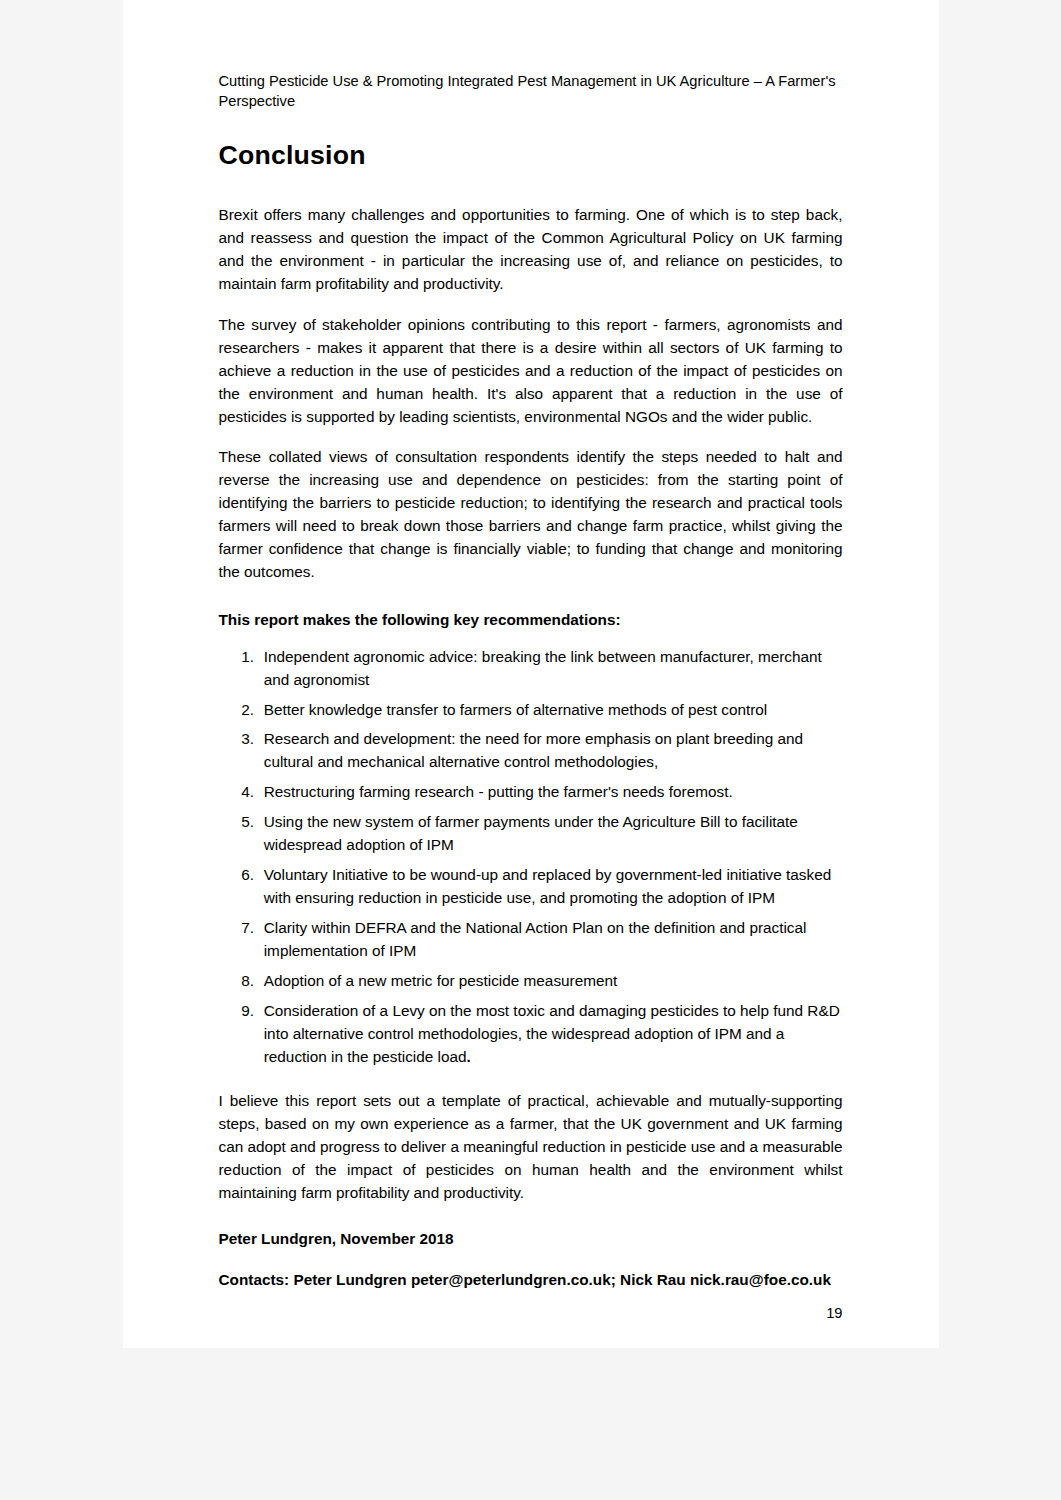Cutting Pesticide Use & Promoting Integrated Pest Management in UK Agriculture – A Farmer's Perspective
Conclusion
Brexit offers many challenges and opportunities to farming. One of which is to step back, and reassess and question the impact of the Common Agricultural Policy on UK farming and the environment - in particular the increasing use of, and reliance on pesticides, to maintain farm profitability and productivity.
The survey of stakeholder opinions contributing to this report - farmers, agronomists and researchers - makes it apparent that there is a desire within all sectors of UK farming to achieve a reduction in the use of pesticides and a reduction of the impact of pesticides on the environment and human health. It's also apparent that a reduction in the use of pesticides is supported by leading scientists, environmental NGOs and the wider public.
These collated views of consultation respondents identify the steps needed to halt and reverse the increasing use and dependence on pesticides: from the starting point of identifying the barriers to pesticide reduction; to identifying the research and practical tools farmers will need to break down those barriers and change farm practice, whilst giving the farmer confidence that change is financially viable; to funding that change and monitoring the outcomes.
This report makes the following key recommendations:
Independent agronomic advice: breaking the link between manufacturer, merchant and agronomist
Better knowledge transfer to farmers of alternative methods of pest control
Research and development: the need for more emphasis on plant breeding and cultural and mechanical alternative control methodologies,
Restructuring farming research - putting the farmer's needs foremost.
Using the new system of farmer payments under the Agriculture Bill to facilitate widespread adoption of IPM
Voluntary Initiative to be wound-up and replaced by government-led initiative tasked with ensuring reduction in pesticide use, and promoting the adoption of IPM
Clarity within DEFRA and the National Action Plan on the definition and practical implementation of IPM
Adoption of a new metric for pesticide measurement
Consideration of a Levy on the most toxic and damaging pesticides to help fund R&D into alternative control methodologies, the widespread adoption of IPM and a reduction in the pesticide load.
I believe this report sets out a template of practical, achievable and mutually-supporting steps, based on my own experience as a farmer, that the UK government and UK farming can adopt and progress to deliver a meaningful reduction in pesticide use and a measurable reduction of the impact of pesticides on human health and the environment whilst maintaining farm profitability and productivity.
Peter Lundgren, November 2018
Contacts: Peter Lundgren peter@peterlundgren.co.uk; Nick Rau nick.rau@foe.co.uk
19